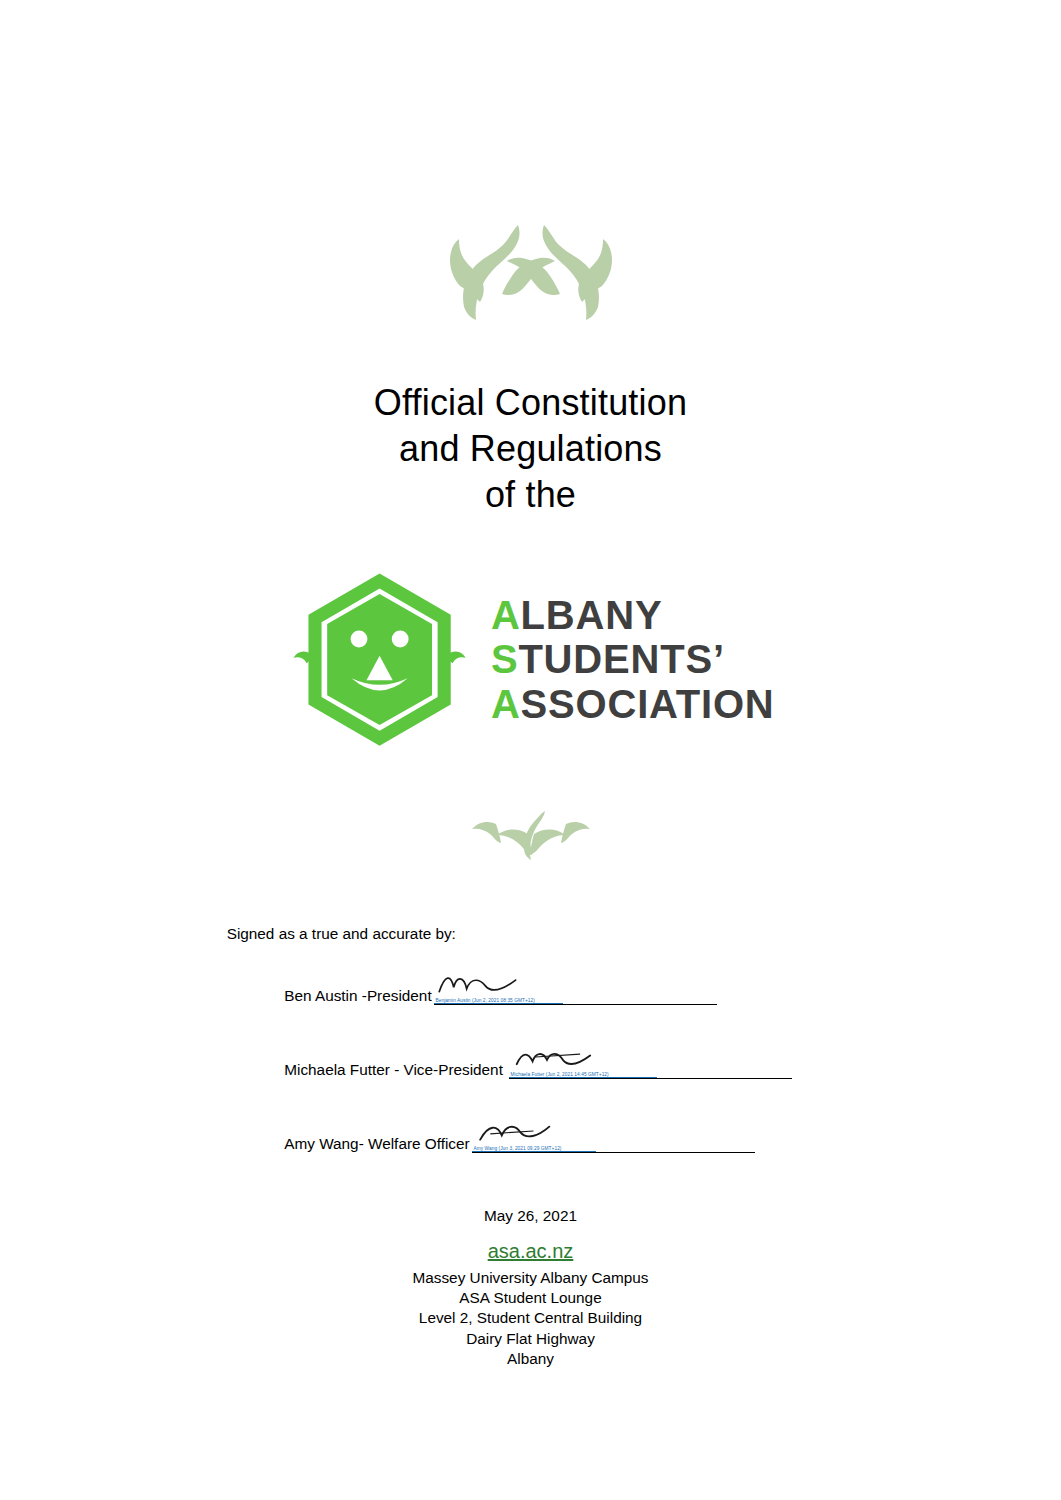Official Constitution
and Regulations
of the
ALBANY
STUDENTS’
ASSOCIATION
Signed as a true and accurate by:
Ben Austin -President Benjamin Austin (Jun 2, 2021 08:35 GMT+12)
Michaela Futter - Vice-President Michaela Futter (Jun 2, 2021 14:45 GMT+12)
Amy Wang- Welfare Officer Amy Wang (Jun 3, 2021 09:29 GMT+12)
May 26, 2021
asa.ac.nz
Massey University Albany Campus
ASA Student Lounge
Level 2, Student Central Building
Dairy Flat Highway
Albany